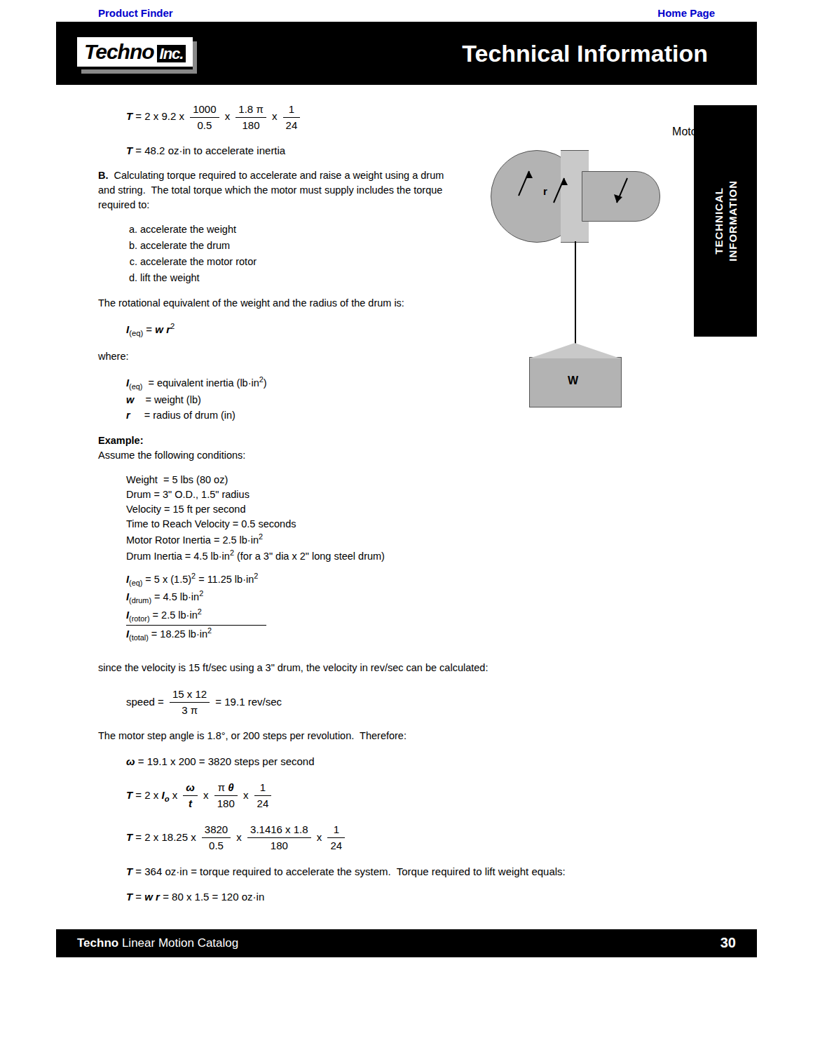Product Finder Home Page
TechnoInc.
Technical Information
TECHNICAL
INFORMATION
T = 2 x 9.2 x 10000.5 x 1.8 π 180 x 124
T = 48.2 oz·in to accelerate inertia
B. Calculating torque required to accelerate and raise a weight using a drum and string. The total torque which the motor must supply includes the torque required to:
accelerate the weight
accelerate the drum
accelerate the motor rotor
lift the weight
The rotational equivalent of the weight and the radius of the drum is:
I(eq) = w r 2
where:
I(eq) = equivalent inertia (lb·in2)
w = weight (lb)
r = radius of drum (in)
Example:
Assume the following conditions:
Weight = 5 lbs (80 oz)
Drum = 3" O.D., 1.5" radius
Velocity = 15 ft per second
Time to Reach Velocity = 0.5 seconds
Motor Rotor Inertia = 2.5 lb·in2
Drum Inertia = 4.5 lb·in2 (for a 3" dia x 2" long steel drum)
I(eq) = 5 x (1.5)2 = 11.25 lb·in2
I(drum) = 4.5 lb·in2
I(rotor) = 2.5 lb·in2
I(total) = 18.25 lb·in2
Motor
r
W
since the velocity is 15 ft/sec using a 3" drum, the velocity in rev/sec can be calculated:
speed = 15 x 123 π = 19.1 rev/sec
The motor step angle is 1.8°, or 200 steps per revolution. Therefore:
ω = 19.1 x 200 = 3820 steps per second
T = 2 x Io x ωt x π θ 180 x 124
T = 2 x 18.25 x 38200.5 x 3.1416 x 1.8180 x 124
T = 364 oz·in = torque required to accelerate the system. Torque required to lift weight equals:
T = w r = 80 x 1.5 = 120 oz·in
Techno Linear Motion Catalog
30